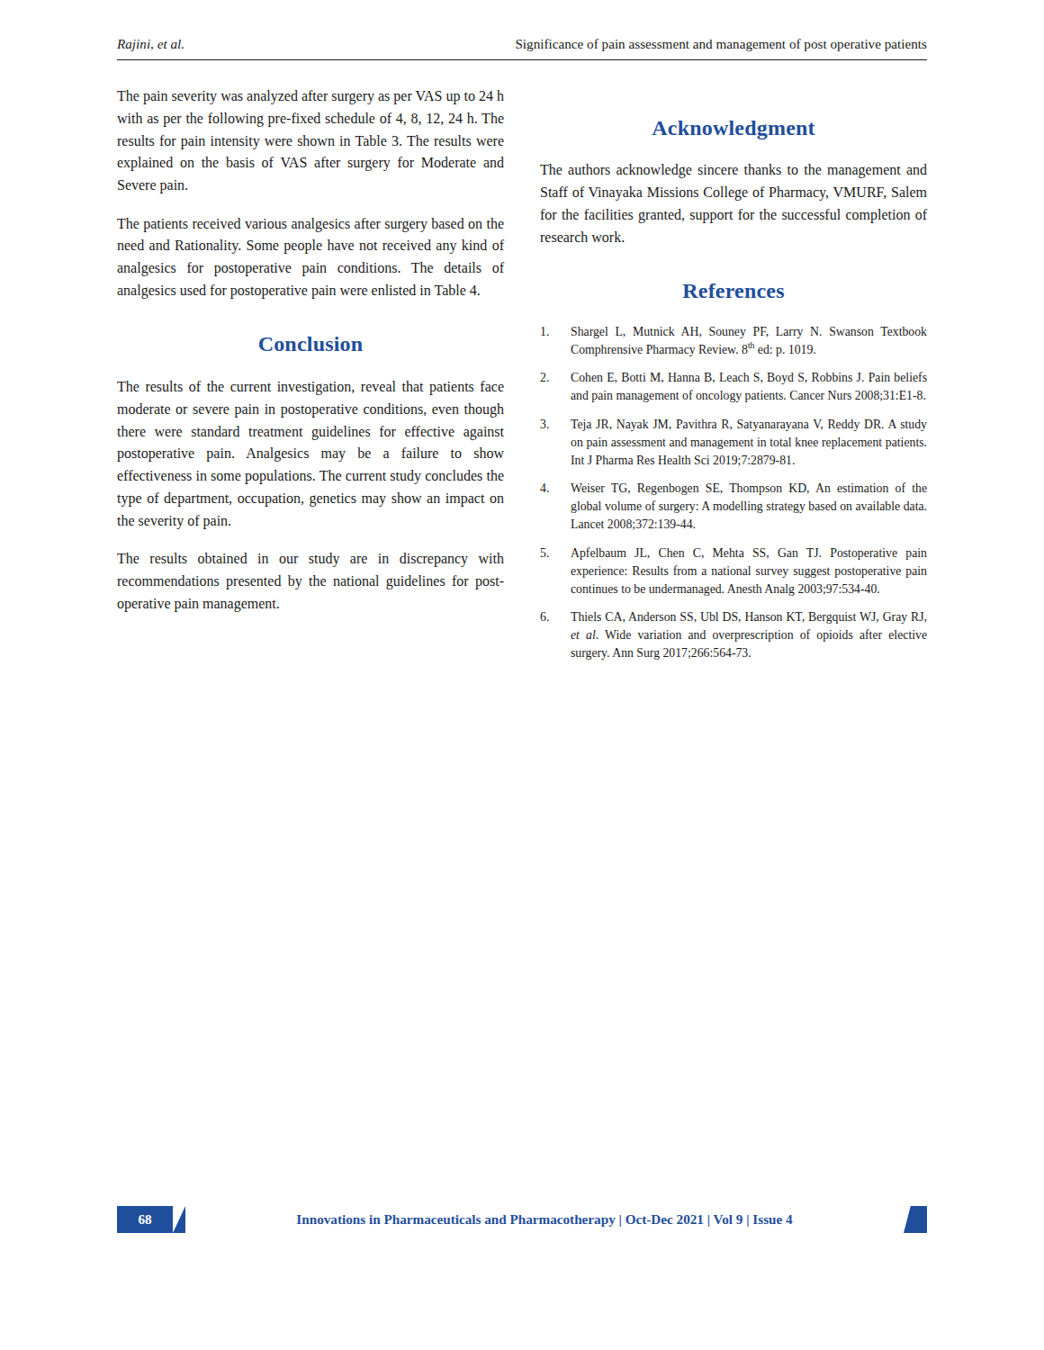Rajini, et al.
Significance of pain assessment and management of post operative patients
The pain severity was analyzed after surgery as per VAS up to 24 h with as per the following pre-fixed schedule of 4, 8, 12, 24 h. The results for pain intensity were shown in Table 3. The results were explained on the basis of VAS after surgery for Moderate and Severe pain.
The patients received various analgesics after surgery based on the need and Rationality. Some people have not received any kind of analgesics for postoperative pain conditions. The details of analgesics used for postoperative pain were enlisted in Table 4.
Conclusion
The results of the current investigation, reveal that patients face moderate or severe pain in postoperative conditions, even though there were standard treatment guidelines for effective against postoperative pain. Analgesics may be a failure to show effectiveness in some populations. The current study concludes the type of department, occupation, genetics may show an impact on the severity of pain.
The results obtained in our study are in discrepancy with recommendations presented by the national guidelines for post-operative pain management.
Acknowledgment
The authors acknowledge sincere thanks to the management and Staff of Vinayaka Missions College of Pharmacy, VMURF, Salem for the facilities granted, support for the successful completion of research work.
References
Shargel L, Mutnick AH, Souney PF, Larry N. Swanson Textbook Comphrensive Pharmacy Review. 8th ed: p. 1019.
Cohen E, Botti M, Hanna B, Leach S, Boyd S, Robbins J. Pain beliefs and pain management of oncology patients. Cancer Nurs 2008;31:E1-8.
Teja JR, Nayak JM, Pavithra R, Satyanarayana V, Reddy DR. A study on pain assessment and management in total knee replacement patients. Int J Pharma Res Health Sci 2019;7:2879-81.
Weiser TG, Regenbogen SE, Thompson KD, An estimation of the global volume of surgery: A modelling strategy based on available data. Lancet 2008;372:139-44.
Apfelbaum JL, Chen C, Mehta SS, Gan TJ. Postoperative pain experience: Results from a national survey suggest postoperative pain continues to be undermanaged. Anesth Analg 2003;97:534-40.
Thiels CA, Anderson SS, Ubl DS, Hanson KT, Bergquist WJ, Gray RJ, et al. Wide variation and overprescription of opioids after elective surgery. Ann Surg 2017;266:564-73.
68
Innovations in Pharmaceuticals and Pharmacotherapy | Oct-Dec 2021 | Vol 9 | Issue 4